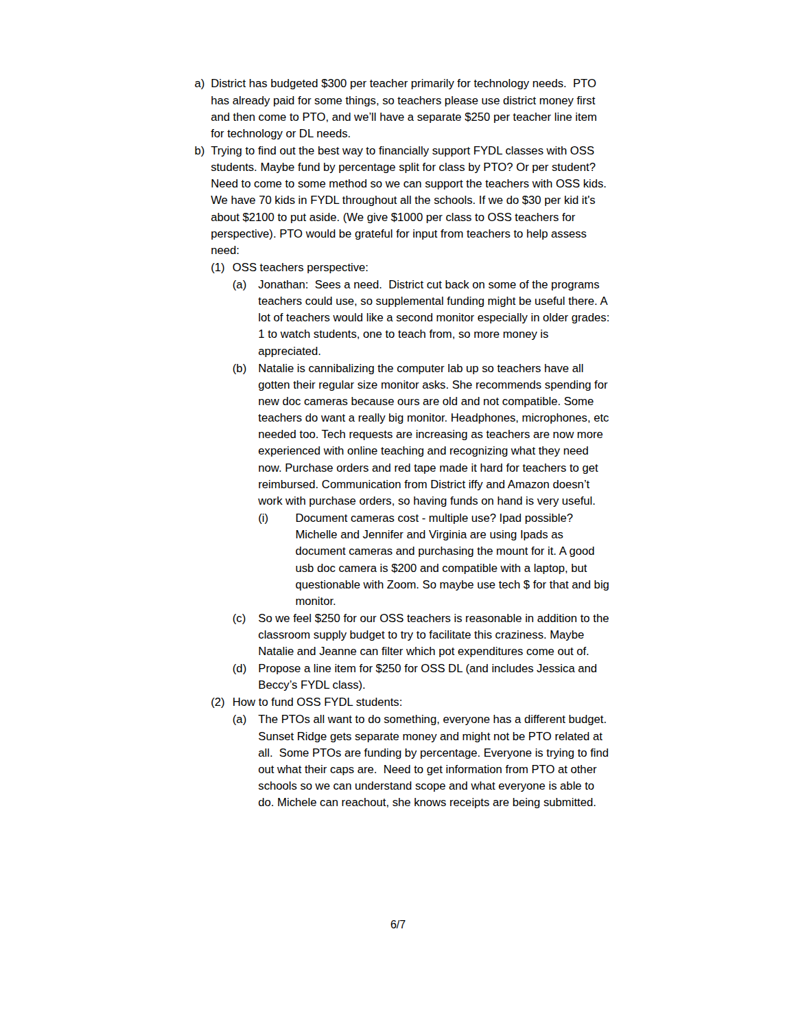District has budgeted $300 per teacher primarily for technology needs. PTO has already paid for some things, so teachers please use district money first and then come to PTO, and we’ll have a separate $250 per teacher line item for technology or DL needs.
Trying to find out the best way to financially support FYDL classes with OSS students. Maybe fund by percentage split for class by PTO? Or per student? Need to come to some method so we can support the teachers with OSS kids. We have 70 kids in FYDL throughout all the schools. If we do $30 per kid it's about $2100 to put aside. (We give $1000 per class to OSS teachers for perspective). PTO would be grateful for input from teachers to help assess need:
OSS teachers perspective:
Jonathan: Sees a need. District cut back on some of the programs teachers could use, so supplemental funding might be useful there. A lot of teachers would like a second monitor especially in older grades: 1 to watch students, one to teach from, so more money is appreciated.
Natalie is cannibalizing the computer lab up so teachers have all gotten their regular size monitor asks. She recommends spending for new doc cameras because ours are old and not compatible. Some teachers do want a really big monitor. Headphones, microphones, etc needed too. Tech requests are increasing as teachers are now more experienced with online teaching and recognizing what they need now. Purchase orders and red tape made it hard for teachers to get reimbursed. Communication from District iffy and Amazon doesn’t work with purchase orders, so having funds on hand is very useful.
Document cameras cost - multiple use? Ipad possible? Michelle and Jennifer and Virginia are using Ipads as document cameras and purchasing the mount for it. A good usb doc camera is $200 and compatible with a laptop, but questionable with Zoom. So maybe use tech $ for that and big monitor.
So we feel $250 for our OSS teachers is reasonable in addition to the classroom supply budget to try to facilitate this craziness. Maybe Natalie and Jeanne can filter which pot expenditures come out of.
Propose a line item for $250 for OSS DL (and includes Jessica and Beccy’s FYDL class).
How to fund OSS FYDL students:
The PTOs all want to do something, everyone has a different budget. Sunset Ridge gets separate money and might not be PTO related at all. Some PTOs are funding by percentage. Everyone is trying to find out what their caps are. Need to get information from PTO at other schools so we can understand scope and what everyone is able to do. Michele can reachout, she knows receipts are being submitted.
6/7